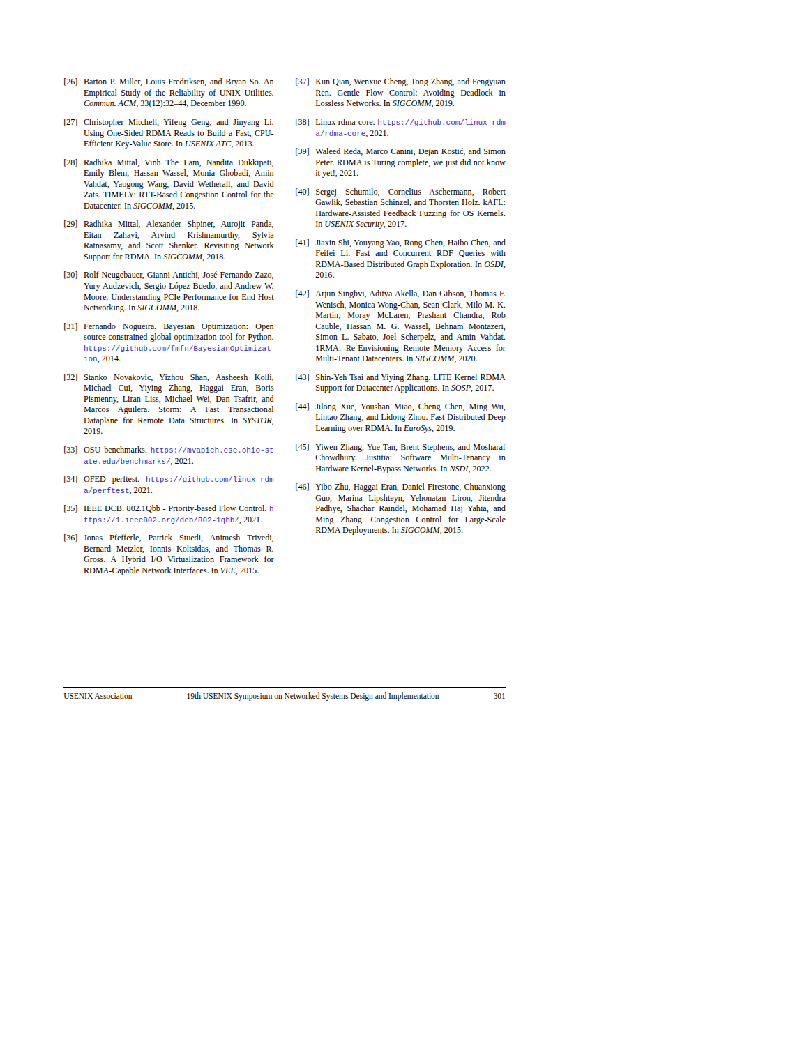[26]
Barton P. Miller, Louis Fredriksen, and Bryan So. An Empirical Study of the Reliability of UNIX Utilities. Commun. ACM, 33(12):32–44, December 1990.
[27]
Christopher Mitchell, Yifeng Geng, and Jinyang Li. Using One-Sided RDMA Reads to Build a Fast, CPU-Efficient Key-Value Store. In USENIX ATC, 2013.
[28]
Radhika Mittal, Vinh The Lam, Nandita Dukkipati, Emily Blem, Hassan Wassel, Monia Ghobadi, Amin Vahdat, Yaogong Wang, David Wetherall, and David Zats. TIMELY: RTT-Based Congestion Control for the Datacenter. In SIGCOMM, 2015.
[29]
Radhika Mittal, Alexander Shpiner, Aurojit Panda, Eitan Zahavi, Arvind Krishnamurthy, Sylvia Ratnasamy, and Scott Shenker. Revisiting Network Support for RDMA. In SIGCOMM, 2018.
[30]
Rolf Neugebauer, Gianni Antichi, José Fernando Zazo, Yury Audzevich, Sergio López-Buedo, and Andrew W. Moore. Understanding PCIe Performance for End Host Networking. In SIGCOMM, 2018.
[31]
Fernando Nogueira. Bayesian Optimization: Open source constrained global optimization tool for Python. https://github.com/fmfn/BayesianOptimization, 2014.
[32]
Stanko Novakovic, Yizhou Shan, Aasheesh Kolli, Michael Cui, Yiying Zhang, Haggai Eran, Boris Pismenny, Liran Liss, Michael Wei, Dan Tsafrir, and Marcos Aguilera. Storm: A Fast Transactional Dataplane for Remote Data Structures. In SYSTOR, 2019.
[33]
OSU benchmarks. https://mvapich.cse.ohio-state.edu/benchmarks/, 2021.
[34]
OFED perftest. https://github.com/linux-rdma/perftest, 2021.
[35]
IEEE DCB. 802.1Qbb - Priority-based Flow Control. https://1.ieee802.org/dcb/802-1qbb/, 2021.
[36]
Jonas Pfefferle, Patrick Stuedi, Animesh Trivedi, Bernard Metzler, Ionnis Koltsidas, and Thomas R. Gross. A Hybrid I/O Virtualization Framework for RDMA-Capable Network Interfaces. In VEE, 2015.
[37]
Kun Qian, Wenxue Cheng, Tong Zhang, and Fengyuan Ren. Gentle Flow Control: Avoiding Deadlock in Lossless Networks. In SIGCOMM, 2019.
[38]
Linux rdma-core. https://github.com/linux-rdma/rdma-core, 2021.
[39]
Waleed Reda, Marco Canini, Dejan Kostić, and Simon Peter. RDMA is Turing complete, we just did not know it yet!, 2021.
[40]
Sergej Schumilo, Cornelius Aschermann, Robert Gawlik, Sebastian Schinzel, and Thorsten Holz. kAFL: Hardware-Assisted Feedback Fuzzing for OS Kernels. In USENIX Security, 2017.
[41]
Jiaxin Shi, Youyang Yao, Rong Chen, Haibo Chen, and Feifei Li. Fast and Concurrent RDF Queries with RDMA-Based Distributed Graph Exploration. In OSDI, 2016.
[42]
Arjun Singhvi, Aditya Akella, Dan Gibson, Thomas F. Wenisch, Monica Wong-Chan, Sean Clark, Milo M. K. Martin, Moray McLaren, Prashant Chandra, Rob Cauble, Hassan M. G. Wassel, Behnam Montazeri, Simon L. Sabato, Joel Scherpelz, and Amin Vahdat. 1RMA: Re-Envisioning Remote Memory Access for Multi-Tenant Datacenters. In SIGCOMM, 2020.
[43]
Shin-Yeh Tsai and Yiying Zhang. LITE Kernel RDMA Support for Datacenter Applications. In SOSP, 2017.
[44]
Jilong Xue, Youshan Miao, Cheng Chen, Ming Wu, Lintao Zhang, and Lidong Zhou. Fast Distributed Deep Learning over RDMA. In EuroSys, 2019.
[45]
Yiwen Zhang, Yue Tan, Brent Stephens, and Mosharaf Chowdhury. Justitia: Software Multi-Tenancy in Hardware Kernel-Bypass Networks. In NSDI, 2022.
[46]
Yibo Zhu, Haggai Eran, Daniel Firestone, Chuanxiong Guo, Marina Lipshteyn, Yehonatan Liron, Jitendra Padhye, Shachar Raindel, Mohamad Haj Yahia, and Ming Zhang. Congestion Control for Large-Scale RDMA Deployments. In SIGCOMM, 2015.
USENIX Association
19th USENIX Symposium on Networked Systems Design and Implementation
301